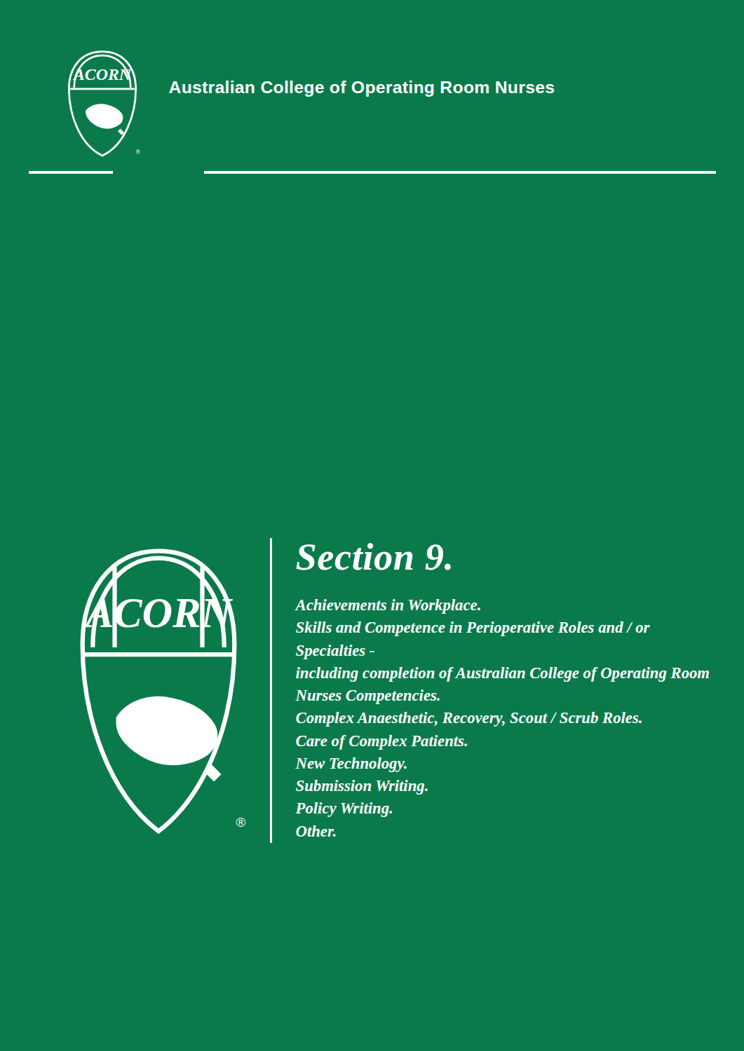ACORN ®
Australian College of Operating Room Nurses
ACORN ®
Section 9.
Achievements in Workplace.
Skills and Competence in Perioperative Roles and / or Specialties -
including completion of Australian College of Operating Room Nurses Competencies.
Complex Anaesthetic, Recovery, Scout / Scrub Roles.
Care of Complex Patients.
New Technology.
Submission Writing.
Policy Writing.
Other.